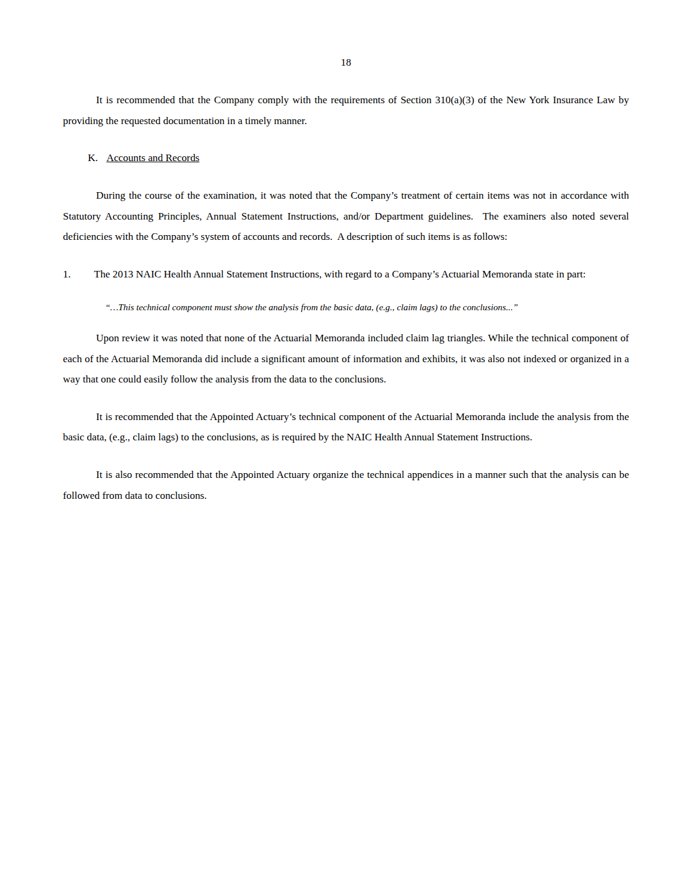18
It is recommended that the Company comply with the requirements of Section 310(a)(3) of the New York Insurance Law by providing the requested documentation in a timely manner.
K. Accounts and Records
During the course of the examination, it was noted that the Company’s treatment of certain items was not in accordance with Statutory Accounting Principles, Annual Statement Instructions, and/or Department guidelines. The examiners also noted several deficiencies with the Company’s system of accounts and records. A description of such items is as follows:
1. The 2013 NAIC Health Annual Statement Instructions, with regard to a Company’s Actuarial Memoranda state in part:
“…This technical component must show the analysis from the basic data, (e.g., claim lags) to the conclusions...”
Upon review it was noted that none of the Actuarial Memoranda included claim lag triangles. While the technical component of each of the Actuarial Memoranda did include a significant amount of information and exhibits, it was also not indexed or organized in a way that one could easily follow the analysis from the data to the conclusions.
It is recommended that the Appointed Actuary’s technical component of the Actuarial Memoranda include the analysis from the basic data, (e.g., claim lags) to the conclusions, as is required by the NAIC Health Annual Statement Instructions.
It is also recommended that the Appointed Actuary organize the technical appendices in a manner such that the analysis can be followed from data to conclusions.